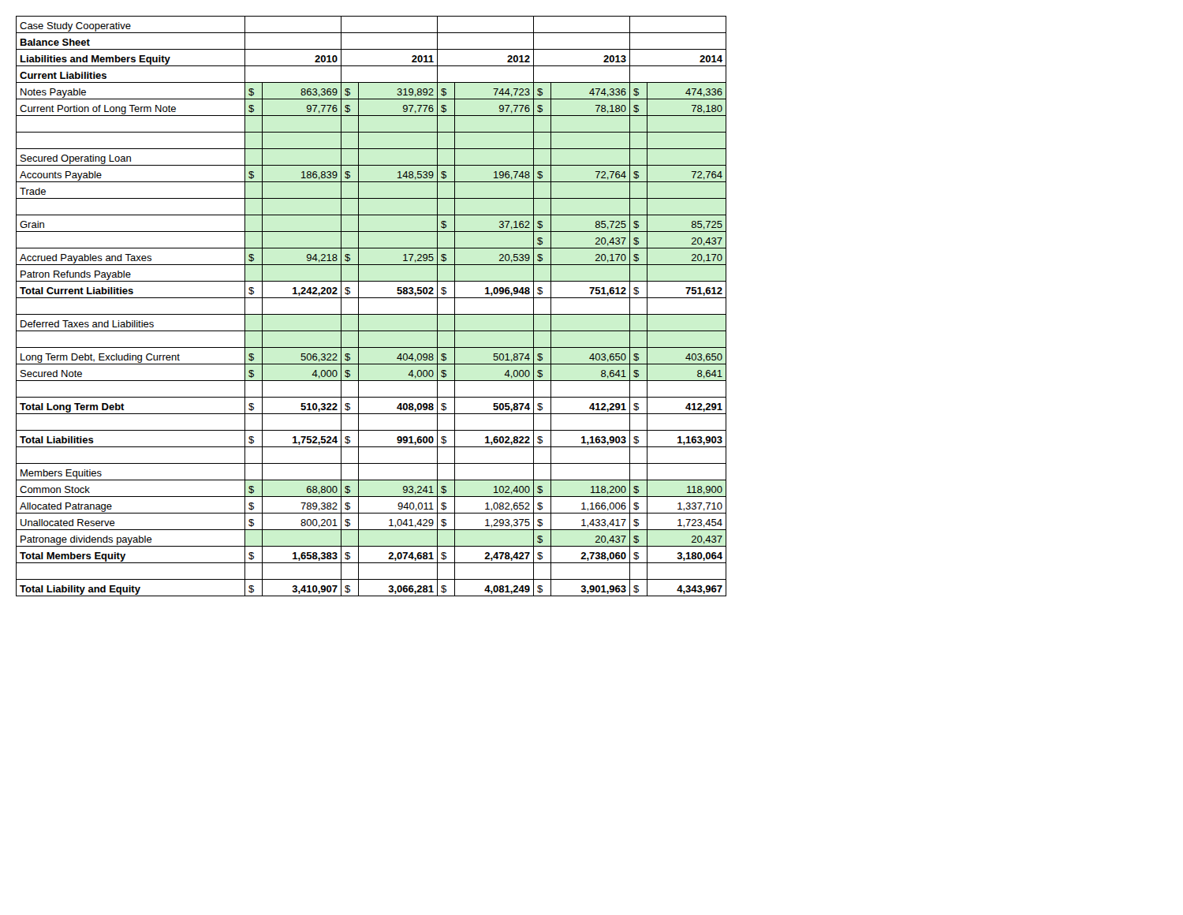| Case Study Cooperative | | | | | |
| Balance Sheet | | | | | |
| Liabilities and Members Equity | 2010 | 2011 | 2012 | 2013 | 2014 |
| Current Liabilities | | | | | |
| Notes Payable | $ | 863,369 | $ | 319,892 | $ | 744,723 | $ | 474,336 | $ | 474,336 |
| Current Portion of Long Term Note | $ | 97,776 | $ | 97,776 | $ | 97,776 | $ | 78,180 | $ | 78,180 |
| Secured Operating Loan | | | | | | | | | | |
| Accounts Payable | $ | 186,839 | $ | 148,539 | $ | 196,748 | $ | 72,764 | $ | 72,764 |
| Trade | | | | | | | | | | |
| Grain | | | | | $ | 37,162 | $ | 85,725 | $ | 85,725 |
| | | | | | | | $ | 20,437 | $ | 20,437 |
| Accrued Payables and Taxes | $ | 94,218 | $ | 17,295 | $ | 20,539 | $ | 20,170 | $ | 20,170 |
| Patron Refunds Payable | | | | | | | | | | |
| Total Current Liabilities | $ | 1,242,202 | $ | 583,502 | $ | 1,096,948 | $ | 751,612 | $ | 751,612 |
| Deferred Taxes and Liabilities | | | | | | | | | | |
| Long Term Debt, Excluding Current | $ | 506,322 | $ | 404,098 | $ | 501,874 | $ | 403,650 | $ | 403,650 |
| Secured Note | $ | 4,000 | $ | 4,000 | $ | 4,000 | $ | 8,641 | $ | 8,641 |
| Total Long Term Debt | $ | 510,322 | $ | 408,098 | $ | 505,874 | $ | 412,291 | $ | 412,291 |
| Total Liabilities | $ | 1,752,524 | $ | 991,600 | $ | 1,602,822 | $ | 1,163,903 | $ | 1,163,903 |
| Members Equities | | | | | | | | | | |
| Common Stock | $ | 68,800 | $ | 93,241 | $ | 102,400 | $ | 118,200 | $ | 118,900 |
| Allocated Patranage | $ | 789,382 | $ | 940,011 | $ | 1,082,652 | $ | 1,166,006 | $ | 1,337,710 |
| Unallocated Reserve | $ | 800,201 | $ | 1,041,429 | $ | 1,293,375 | $ | 1,433,417 | $ | 1,723,454 |
| Patronage dividends payable | | | | | | | $ | 20,437 | $ | 20,437 |
| Total Members Equity | $ | 1,658,383 | $ | 2,074,681 | $ | 2,478,427 | $ | 2,738,060 | $ | 3,180,064 |
| Total Liability and Equity | $ | 3,410,907 | $ | 3,066,281 | $ | 4,081,249 | $ | 3,901,963 | $ | 4,343,967 |